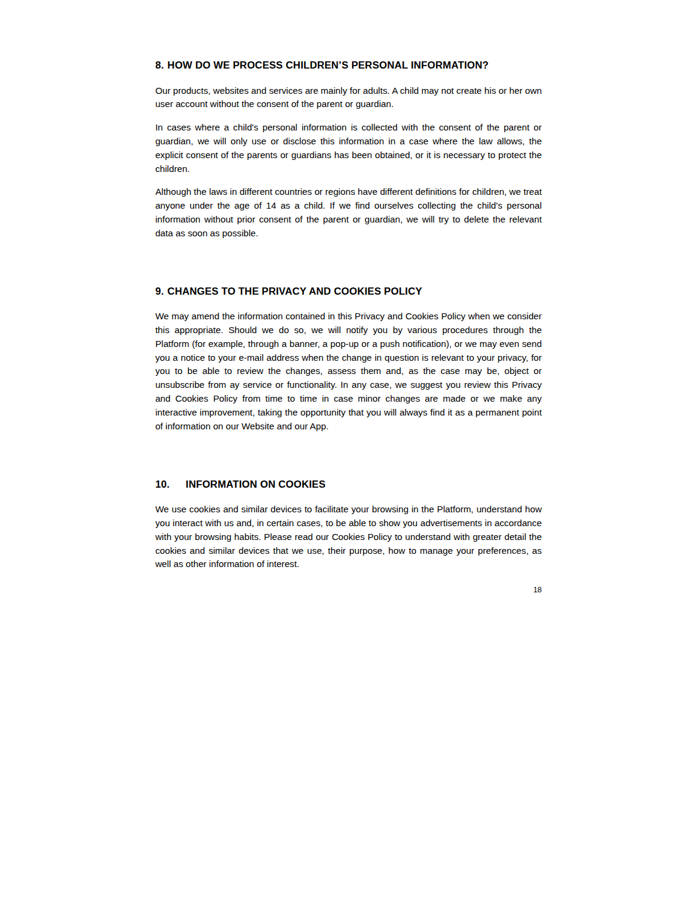8. HOW DO WE PROCESS CHILDREN’S PERSONAL INFORMATION?
Our products, websites and services are mainly for adults. A child may not create his or her own user account without the consent of the parent or guardian.
In cases where a child's personal information is collected with the consent of the parent or guardian, we will only use or disclose this information in a case where the law allows, the explicit consent of the parents or guardians has been obtained, or it is necessary to protect the children.
Although the laws in different countries or regions have different definitions for children, we treat anyone under the age of 14 as a child. If we find ourselves collecting the child's personal information without prior consent of the parent or guardian, we will try to delete the relevant data as soon as possible.
9. CHANGES TO THE PRIVACY AND COOKIES POLICY
We may amend the information contained in this Privacy and Cookies Policy when we consider this appropriate. Should we do so, we will notify you by various procedures through the Platform (for example, through a banner, a pop-up or a push notification), or we may even send you a notice to your e-mail address when the change in question is relevant to your privacy, for you to be able to review the changes, assess them and, as the case may be, object or unsubscribe from ay service or functionality. In any case, we suggest you review this Privacy and Cookies Policy from time to time in case minor changes are made or we make any interactive improvement, taking the opportunity that you will always find it as a permanent point of information on our Website and our App.
10. INFORMATION ON COOKIES
We use cookies and similar devices to facilitate your browsing in the Platform, understand how you interact with us and, in certain cases, to be able to show you advertisements in accordance with your browsing habits. Please read our Cookies Policy to understand with greater detail the cookies and similar devices that we use, their purpose, how to manage your preferences, as well as other information of interest.
18